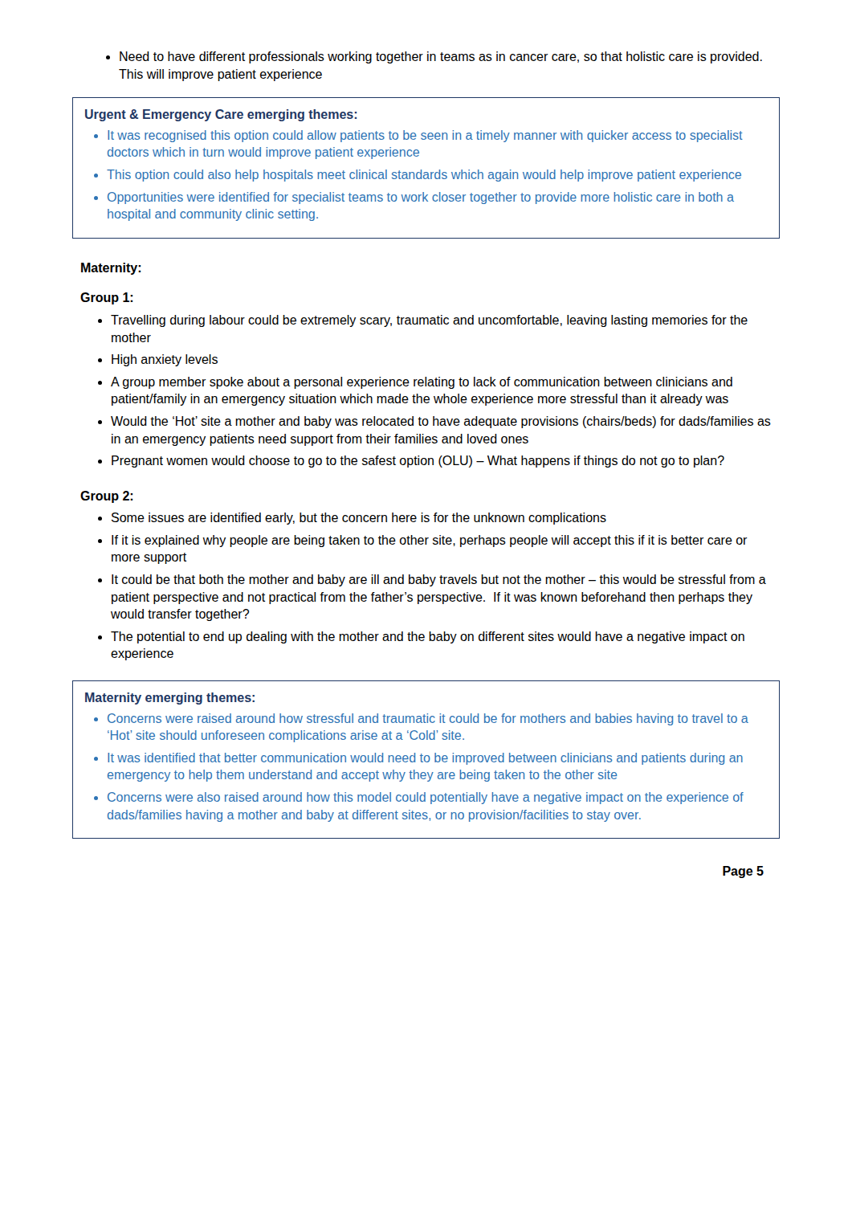Need to have different professionals working together in teams as in cancer care, so that holistic care is provided. This will improve patient experience
Urgent & Emergency Care emerging themes:
It was recognised this option could allow patients to be seen in a timely manner with quicker access to specialist doctors which in turn would improve patient experience
This option could also help hospitals meet clinical standards which again would help improve patient experience
Opportunities were identified for specialist teams to work closer together to provide more holistic care in both a hospital and community clinic setting.
Maternity:
Group 1:
Travelling during labour could be extremely scary, traumatic and uncomfortable, leaving lasting memories for the mother
High anxiety levels
A group member spoke about a personal experience relating to lack of communication between clinicians and patient/family in an emergency situation which made the whole experience more stressful than it already was
Would the ‘Hot’ site a mother and baby was relocated to have adequate provisions (chairs/beds) for dads/families as in an emergency patients need support from their families and loved ones
Pregnant women would choose to go to the safest option (OLU) – What happens if things do not go to plan?
Group 2:
Some issues are identified early, but the concern here is for the unknown complications
If it is explained why people are being taken to the other site, perhaps people will accept this if it is better care or more support
It could be that both the mother and baby are ill and baby travels but not the mother – this would be stressful from a patient perspective and not practical from the father’s perspective. If it was known beforehand then perhaps they would transfer together?
The potential to end up dealing with the mother and the baby on different sites would have a negative impact on experience
Maternity emerging themes:
Concerns were raised around how stressful and traumatic it could be for mothers and babies having to travel to a ‘Hot’ site should unforeseen complications arise at a ‘Cold’ site.
It was identified that better communication would need to be improved between clinicians and patients during an emergency to help them understand and accept why they are being taken to the other site
Concerns were also raised around how this model could potentially have a negative impact on the experience of dads/families having a mother and baby at different sites, or no provision/facilities to stay over.
Page 5